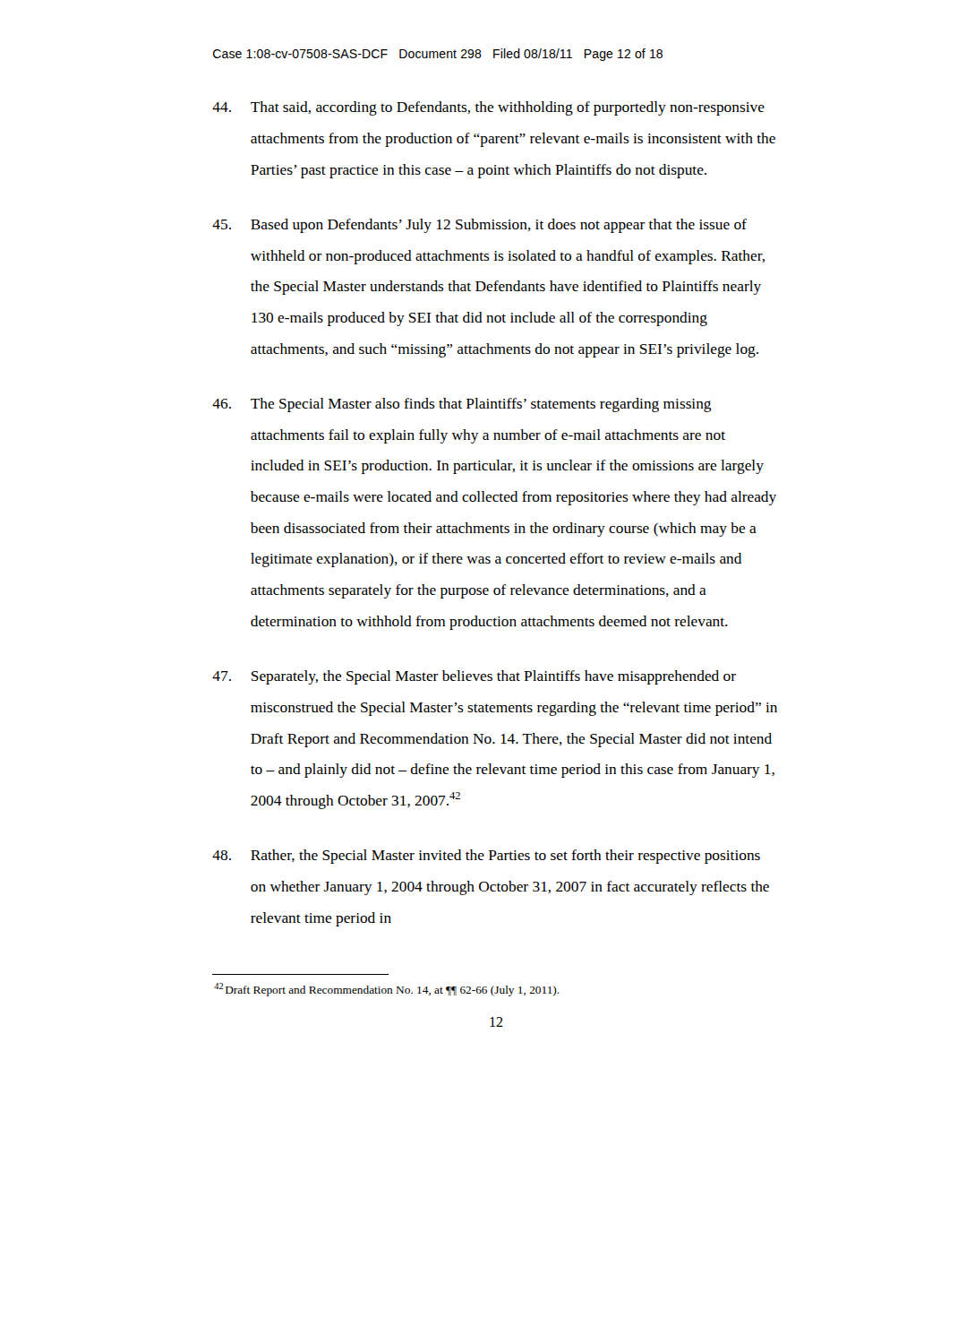Case 1:08-cv-07508-SAS-DCF Document 298 Filed 08/18/11 Page 12 of 18
44. That said, according to Defendants, the withholding of purportedly non-responsive attachments from the production of “parent” relevant e-mails is inconsistent with the Parties’ past practice in this case – a point which Plaintiffs do not dispute.
45. Based upon Defendants’ July 12 Submission, it does not appear that the issue of withheld or non-produced attachments is isolated to a handful of examples. Rather, the Special Master understands that Defendants have identified to Plaintiffs nearly 130 e-mails produced by SEI that did not include all of the corresponding attachments, and such “missing” attachments do not appear in SEI’s privilege log.
46. The Special Master also finds that Plaintiffs’ statements regarding missing attachments fail to explain fully why a number of e-mail attachments are not included in SEI’s production. In particular, it is unclear if the omissions are largely because e-mails were located and collected from repositories where they had already been disassociated from their attachments in the ordinary course (which may be a legitimate explanation), or if there was a concerted effort to review e-mails and attachments separately for the purpose of relevance determinations, and a determination to withhold from production attachments deemed not relevant.
47. Separately, the Special Master believes that Plaintiffs have misapprehended or misconstrued the Special Master’s statements regarding the “relevant time period” in Draft Report and Recommendation No. 14. There, the Special Master did not intend to – and plainly did not – define the relevant time period in this case from January 1, 2004 through October 31, 2007.42
48. Rather, the Special Master invited the Parties to set forth their respective positions on whether January 1, 2004 through October 31, 2007 in fact accurately reflects the relevant time period in
42 Draft Report and Recommendation No. 14, at ¶¶ 62-66 (July 1, 2011).
12